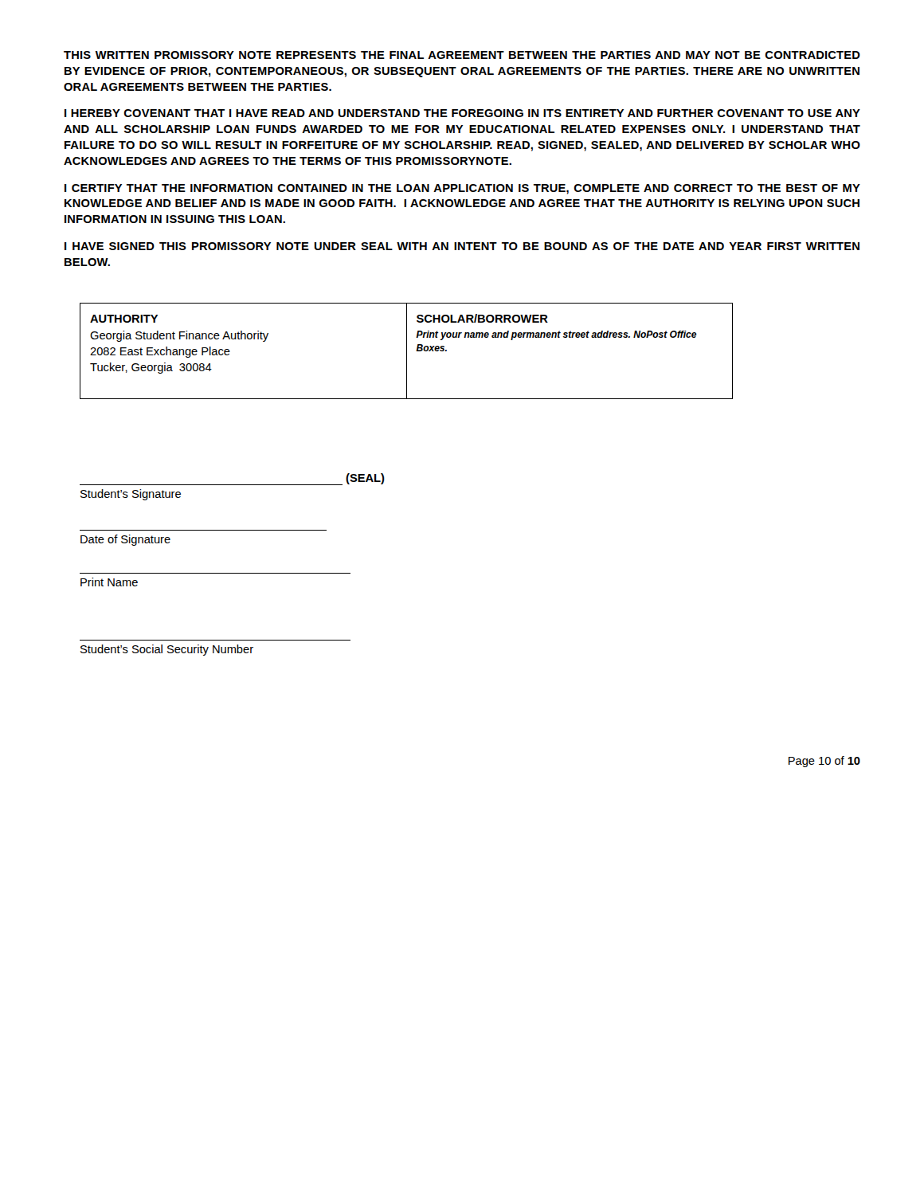THIS WRITTEN PROMISSORY NOTE REPRESENTS THE FINAL AGREEMENT BETWEEN THE PARTIES AND MAY NOT BE CONTRADICTED BY EVIDENCE OF PRIOR, CONTEMPORANEOUS, OR SUBSEQUENT ORAL AGREEMENTS OF THE PARTIES. THERE ARE NO UNWRITTEN ORAL AGREEMENTS BETWEEN THE PARTIES.
I HEREBY COVENANT THAT I HAVE READ AND UNDERSTAND THE FOREGOING IN ITS ENTIRETY AND FURTHER COVENANT TO USE ANY AND ALL SCHOLARSHIP LOAN FUNDS AWARDED TO ME FOR MY EDUCATIONAL RELATED EXPENSES ONLY. I UNDERSTAND THAT FAILURE TO DO SO WILL RESULT IN FORFEITURE OF MY SCHOLARSHIP. READ, SIGNED, SEALED, AND DELIVERED BY SCHOLAR WHO ACKNOWLEDGES AND AGREES TO THE TERMS OF THIS PROMISSORYNOTE.
I CERTIFY THAT THE INFORMATION CONTAINED IN THE LOAN APPLICATION IS TRUE, COMPLETE AND CORRECT TO THE BEST OF MY KNOWLEDGE AND BELIEF AND IS MADE IN GOOD FAITH. I ACKNOWLEDGE AND AGREE THAT THE AUTHORITY IS RELYING UPON SUCH INFORMATION IN ISSUING THIS LOAN.
I HAVE SIGNED THIS PROMISSORY NOTE UNDER SEAL WITH AN INTENT TO BE BOUND AS OF THE DATE AND YEAR FIRST WRITTEN BELOW.
| AUTHORITY Georgia Student Finance Authority 2082 East Exchange Place Tucker, Georgia 30084 | SCHOLAR/BORROWER Print your name and permanent street address. NoPost Office Boxes. |
(SEAL)
Student’s Signature
Date of Signature
Print Name
Student’s Social Security Number
Page 10 of 10